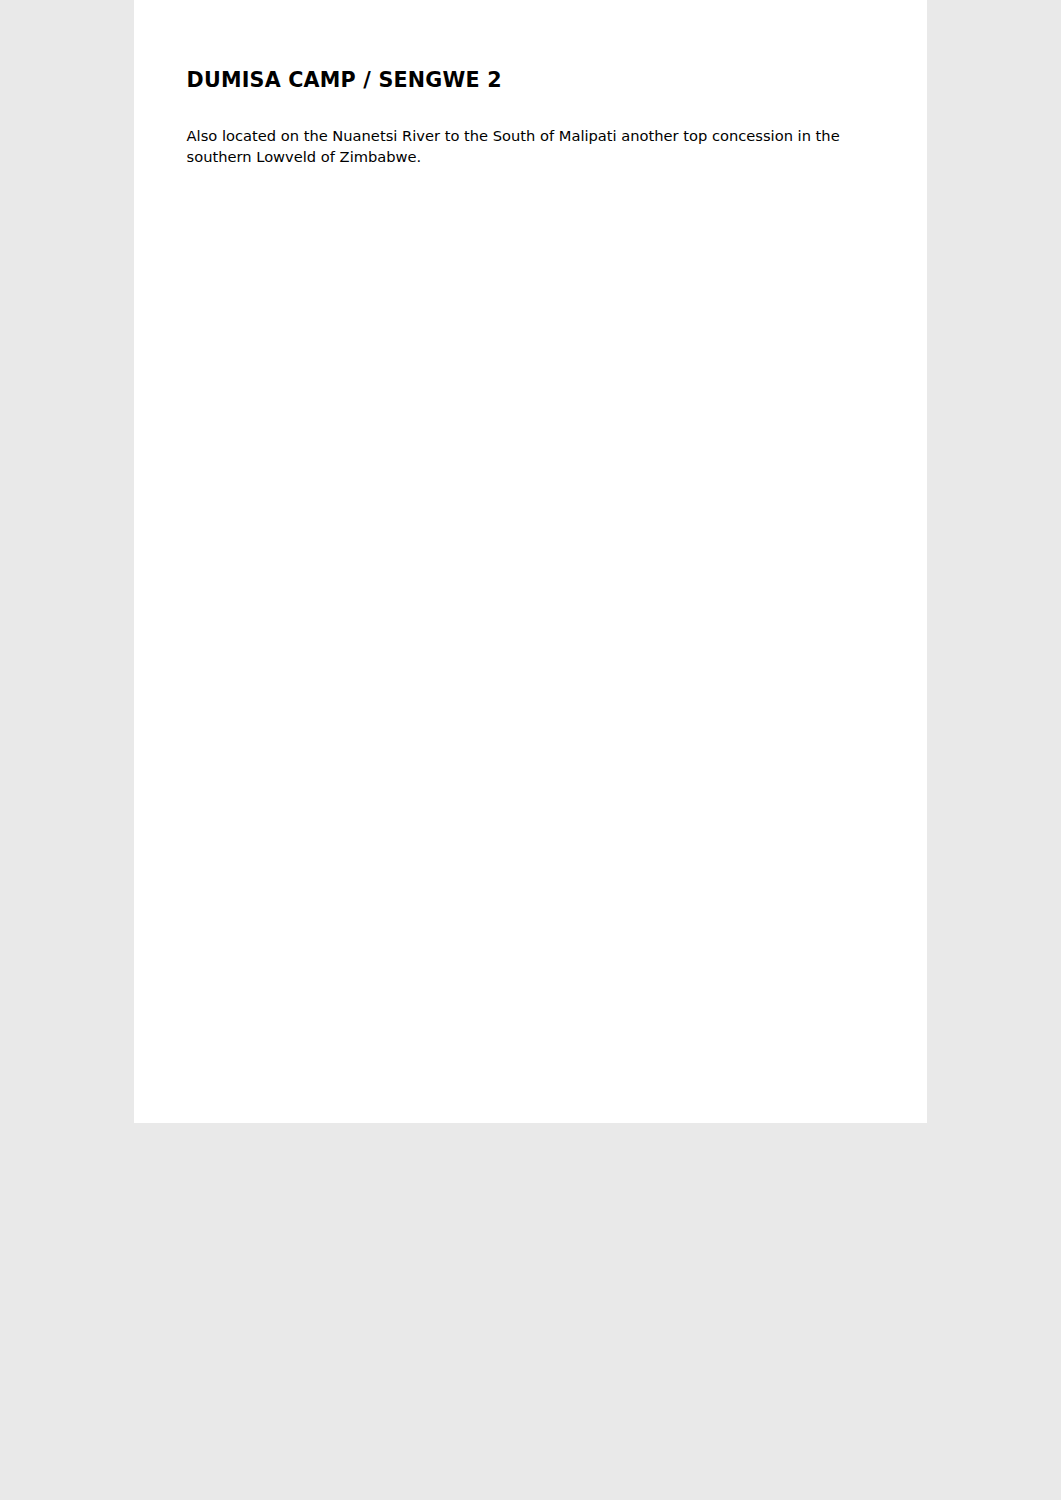DUMISA CAMP / SENGWE 2
Also located on the Nuanetsi River to the South of Malipati another top concession in the southern Lowveld of Zimbabwe.